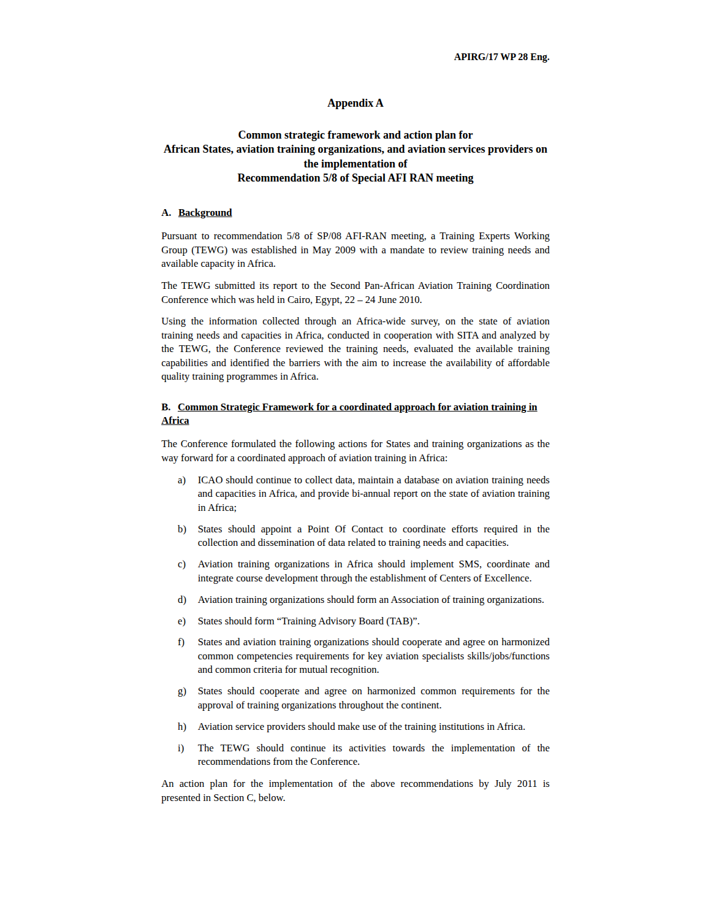APIRG/17 WP 28 Eng.
Appendix A
Common strategic framework and action plan for
African States, aviation training organizations, and aviation services providers on
the implementation of
Recommendation 5/8 of Special AFI RAN meeting
A. Background
Pursuant to recommendation 5/8 of SP/08 AFI-RAN meeting, a Training Experts Working Group (TEWG) was established in May 2009 with a mandate to review training needs and available capacity in Africa.
The TEWG submitted its report to the Second Pan-African Aviation Training Coordination Conference which was held in Cairo, Egypt, 22 – 24 June 2010.
Using the information collected through an Africa-wide survey, on the state of aviation training needs and capacities in Africa, conducted in cooperation with SITA and analyzed by the TEWG, the Conference reviewed the training needs, evaluated the available training capabilities and identified the barriers with the aim to increase the availability of affordable quality training programmes in Africa.
B. Common Strategic Framework for a coordinated approach for aviation training in Africa
The Conference formulated the following actions for States and training organizations as the way forward for a coordinated approach of aviation training in Africa:
a) ICAO should continue to collect data, maintain a database on aviation training needs and capacities in Africa, and provide bi-annual report on the state of aviation training in Africa;
b) States should appoint a Point Of Contact to coordinate efforts required in the collection and dissemination of data related to training needs and capacities.
c) Aviation training organizations in Africa should implement SMS, coordinate and integrate course development through the establishment of Centers of Excellence.
d) Aviation training organizations should form an Association of training organizations.
e) States should form “Training Advisory Board (TAB)”.
f) States and aviation training organizations should cooperate and agree on harmonized common competencies requirements for key aviation specialists skills/jobs/functions and common criteria for mutual recognition.
g) States should cooperate and agree on harmonized common requirements for the approval of training organizations throughout the continent.
h) Aviation service providers should make use of the training institutions in Africa.
i) The TEWG should continue its activities towards the implementation of the recommendations from the Conference.
An action plan for the implementation of the above recommendations by July 2011 is presented in Section C, below.